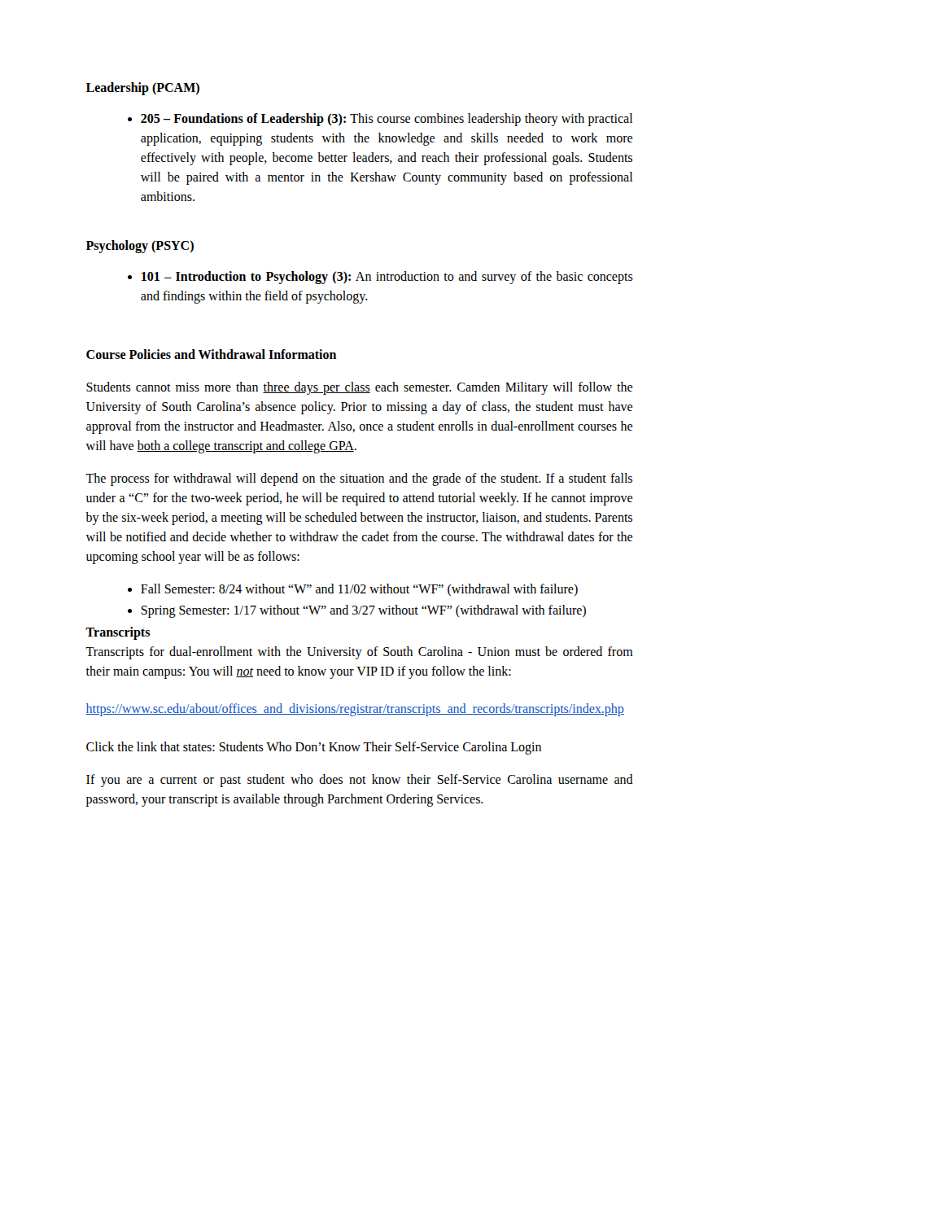Leadership (PCAM)
205 – Foundations of Leadership (3): This course combines leadership theory with practical application, equipping students with the knowledge and skills needed to work more effectively with people, become better leaders, and reach their professional goals. Students will be paired with a mentor in the Kershaw County community based on professional ambitions.
Psychology (PSYC)
101 – Introduction to Psychology (3): An introduction to and survey of the basic concepts and findings within the field of psychology.
Course Policies and Withdrawal Information
Students cannot miss more than three days per class each semester. Camden Military will follow the University of South Carolina’s absence policy. Prior to missing a day of class, the student must have approval from the instructor and Headmaster. Also, once a student enrolls in dual-enrollment courses he will have both a college transcript and college GPA.
The process for withdrawal will depend on the situation and the grade of the student. If a student falls under a “C” for the two-week period, he will be required to attend tutorial weekly. If he cannot improve by the six-week period, a meeting will be scheduled between the instructor, liaison, and students. Parents will be notified and decide whether to withdraw the cadet from the course. The withdrawal dates for the upcoming school year will be as follows:
Fall Semester: 8/24 without “W” and 11/02 without “WF” (withdrawal with failure)
Spring Semester: 1/17 without “W” and 3/27 without “WF” (withdrawal with failure)
Transcripts
Transcripts for dual-enrollment with the University of South Carolina - Union must be ordered from their main campus: You will not need to know your VIP ID if you follow the link:
https://www.sc.edu/about/offices_and_divisions/registrar/transcripts_and_records/transcripts/index.php
Click the link that states: Students Who Don’t Know Their Self-Service Carolina Login
If you are a current or past student who does not know their Self-Service Carolina username and password, your transcript is available through Parchment Ordering Services.